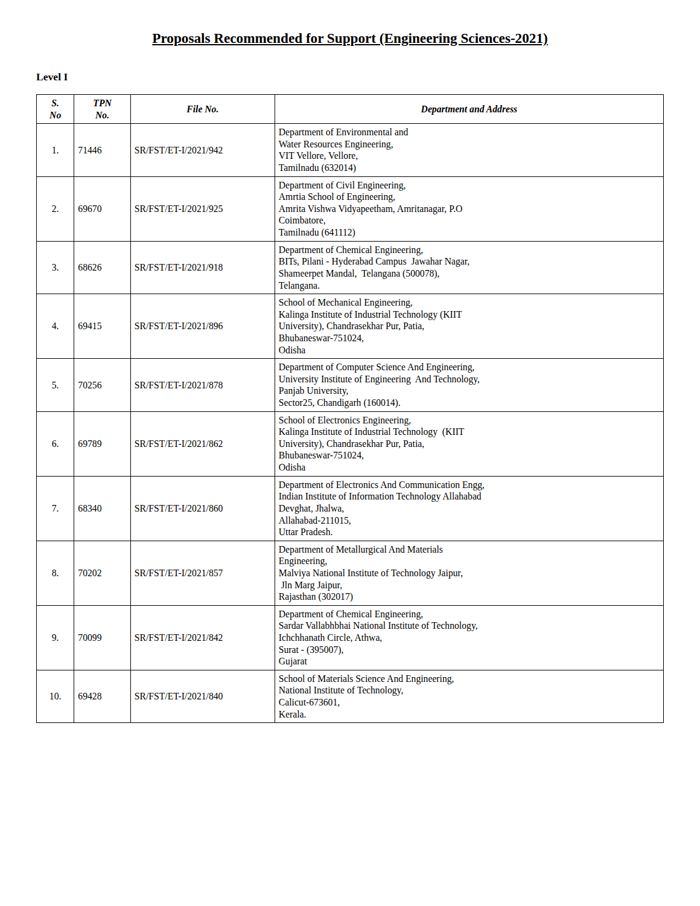Proposals Recommended for Support (Engineering Sciences-2021)
Level I
| S. No | TPN No. | File No. | Department and Address |
| --- | --- | --- | --- |
| 1. | 71446 | SR/FST/ET-I/2021/942 | Department of Environmental and Water Resources Engineering, VIT Vellore, Vellore, Tamilnadu (632014) |
| 2. | 69670 | SR/FST/ET-I/2021/925 | Department of Civil Engineering, Amrtia School of Engineering, Amrita Vishwa Vidyapeetham, Amritanagar, P.O Coimbatore, Tamilnadu (641112) |
| 3. | 68626 | SR/FST/ET-I/2021/918 | Department of Chemical Engineering, BITs, Pilani - Hyderabad Campus Jawahar Nagar, Shameerpet Mandal, Telangana (500078), Telangana. |
| 4. | 69415 | SR/FST/ET-I/2021/896 | School of Mechanical Engineering, Kalinga Institute of Industrial Technology (KIIT University), Chandrasekhar Pur, Patia, Bhubaneswar-751024, Odisha |
| 5. | 70256 | SR/FST/ET-I/2021/878 | Department of Computer Science And Engineering, University Institute of Engineering And Technology, Panjab University, Sector25, Chandigarh (160014). |
| 6. | 69789 | SR/FST/ET-I/2021/862 | School of Electronics Engineering, Kalinga Institute of Industrial Technology (KIIT University), Chandrasekhar Pur, Patia, Bhubaneswar-751024, Odisha |
| 7. | 68340 | SR/FST/ET-I/2021/860 | Department of Electronics And Communication Engg, Indian Institute of Information Technology Allahabad Devghat, Jhalwa, Allahabad-211015, Uttar Pradesh. |
| 8. | 70202 | SR/FST/ET-I/2021/857 | Department of Metallurgical And Materials Engineering, Malviya National Institute of Technology Jaipur, Jln Marg Jaipur, Rajasthan (302017) |
| 9. | 70099 | SR/FST/ET-I/2021/842 | Department of Chemical Engineering, Sardar Vallabhbhai National Institute of Technology, Ichchhanath Circle, Athwa, Surat - (395007), Gujarat |
| 10. | 69428 | SR/FST/ET-I/2021/840 | School of Materials Science And Engineering, National Institute of Technology, Calicut-673601, Kerala. |